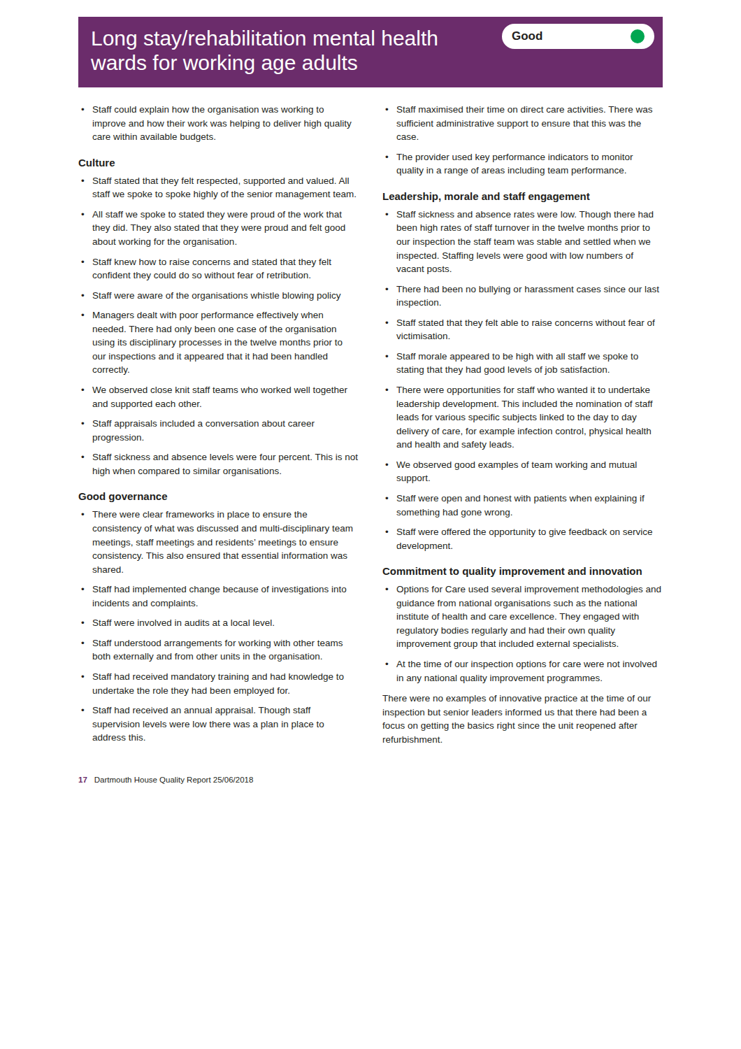Long stay/rehabilitation mental health wards for working age adults
Good
Staff could explain how the organisation was working to improve and how their work was helping to deliver high quality care within available budgets.
Culture
Staff stated that they felt respected, supported and valued. All staff we spoke to spoke highly of the senior management team.
All staff we spoke to stated they were proud of the work that they did. They also stated that they were proud and felt good about working for the organisation.
Staff knew how to raise concerns and stated that they felt confident they could do so without fear of retribution.
Staff were aware of the organisations whistle blowing policy
Managers dealt with poor performance effectively when needed. There had only been one case of the organisation using its disciplinary processes in the twelve months prior to our inspections and it appeared that it had been handled correctly.
We observed close knit staff teams who worked well together and supported each other.
Staff appraisals included a conversation about career progression.
Staff sickness and absence levels were four percent. This is not high when compared to similar organisations.
Good governance
There were clear frameworks in place to ensure the consistency of what was discussed and multi-disciplinary team meetings, staff meetings and residents’ meetings to ensure consistency. This also ensured that essential information was shared.
Staff had implemented change because of investigations into incidents and complaints.
Staff were involved in audits at a local level.
Staff understood arrangements for working with other teams both externally and from other units in the organisation.
Staff had received mandatory training and had knowledge to undertake the role they had been employed for.
Staff had received an annual appraisal. Though staff supervision levels were low there was a plan in place to address this.
Staff maximised their time on direct care activities. There was sufficient administrative support to ensure that this was the case.
The provider used key performance indicators to monitor quality in a range of areas including team performance.
Leadership, morale and staff engagement
Staff sickness and absence rates were low. Though there had been high rates of staff turnover in the twelve months prior to our inspection the staff team was stable and settled when we inspected. Staffing levels were good with low numbers of vacant posts.
There had been no bullying or harassment cases since our last inspection.
Staff stated that they felt able to raise concerns without fear of victimisation.
Staff morale appeared to be high with all staff we spoke to stating that they had good levels of job satisfaction.
There were opportunities for staff who wanted it to undertake leadership development. This included the nomination of staff leads for various specific subjects linked to the day to day delivery of care, for example infection control, physical health and health and safety leads.
We observed good examples of team working and mutual support.
Staff were open and honest with patients when explaining if something had gone wrong.
Staff were offered the opportunity to give feedback on service development.
Commitment to quality improvement and innovation
Options for Care used several improvement methodologies and guidance from national organisations such as the national institute of health and care excellence. They engaged with regulatory bodies regularly and had their own quality improvement group that included external specialists.
At the time of our inspection options for care were not involved in any national quality improvement programmes.
There were no examples of innovative practice at the time of our inspection but senior leaders informed us that there had been a focus on getting the basics right since the unit reopened after refurbishment.
17 Dartmouth House Quality Report 25/06/2018